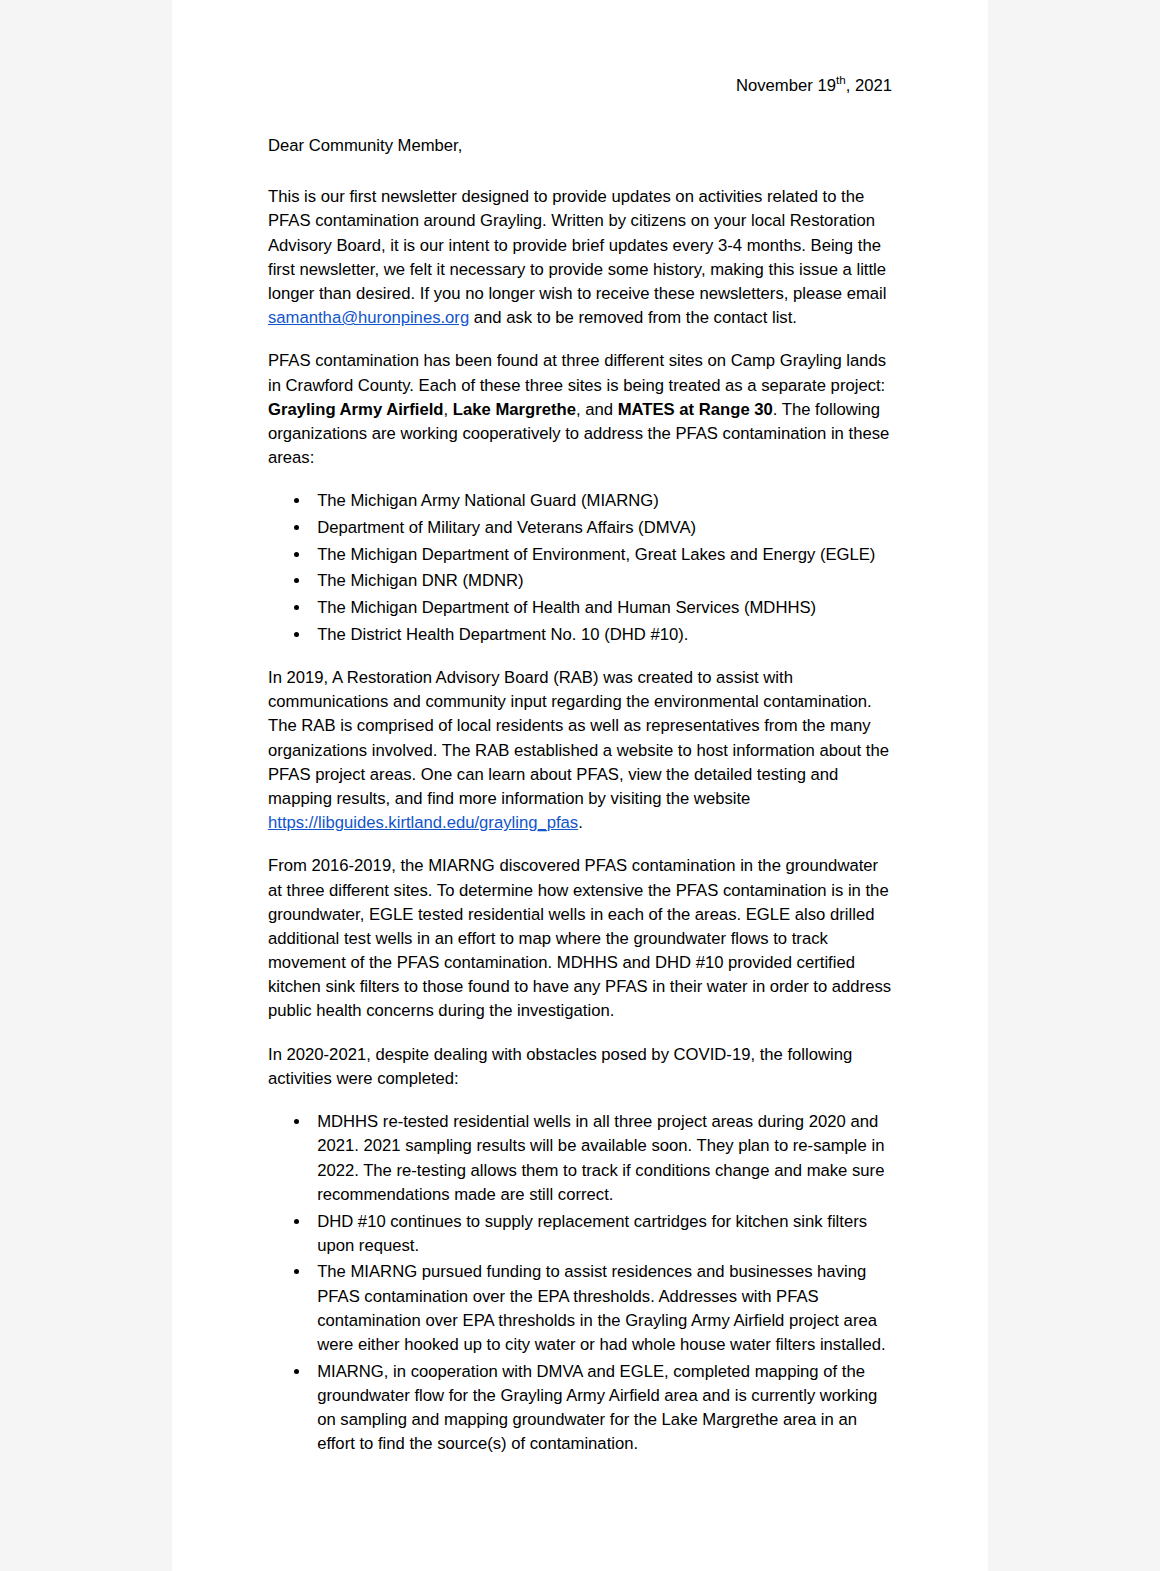November 19th, 2021
Dear Community Member,
This is our first newsletter designed to provide updates on activities related to the PFAS contamination around Grayling. Written by citizens on your local Restoration Advisory Board, it is our intent to provide brief updates every 3-4 months. Being the first newsletter, we felt it necessary to provide some history, making this issue a little longer than desired. If you no longer wish to receive these newsletters, please email samantha@huronpines.org and ask to be removed from the contact list.
PFAS contamination has been found at three different sites on Camp Grayling lands in Crawford County. Each of these three sites is being treated as a separate project: Grayling Army Airfield, Lake Margrethe, and MATES at Range 30. The following organizations are working cooperatively to address the PFAS contamination in these areas:
The Michigan Army National Guard (MIARNG)
Department of Military and Veterans Affairs (DMVA)
The Michigan Department of Environment, Great Lakes and Energy (EGLE)
The Michigan DNR (MDNR)
The Michigan Department of Health and Human Services (MDHHS)
The District Health Department No. 10 (DHD #10).
In 2019, A Restoration Advisory Board (RAB) was created to assist with communications and community input regarding the environmental contamination. The RAB is comprised of local residents as well as representatives from the many organizations involved. The RAB established a website to host information about the PFAS project areas. One can learn about PFAS, view the detailed testing and mapping results, and find more information by visiting the website https://libguides.kirtland.edu/grayling_pfas.
From 2016-2019, the MIARNG discovered PFAS contamination in the groundwater at three different sites. To determine how extensive the PFAS contamination is in the groundwater, EGLE tested residential wells in each of the areas. EGLE also drilled additional test wells in an effort to map where the groundwater flows to track movement of the PFAS contamination. MDHHS and DHD #10 provided certified kitchen sink filters to those found to have any PFAS in their water in order to address public health concerns during the investigation.
In 2020-2021, despite dealing with obstacles posed by COVID-19, the following activities were completed:
MDHHS re-tested residential wells in all three project areas during 2020 and 2021. 2021 sampling results will be available soon. They plan to re-sample in 2022. The re-testing allows them to track if conditions change and make sure recommendations made are still correct.
DHD #10 continues to supply replacement cartridges for kitchen sink filters upon request.
The MIARNG pursued funding to assist residences and businesses having PFAS contamination over the EPA thresholds. Addresses with PFAS contamination over EPA thresholds in the Grayling Army Airfield project area were either hooked up to city water or had whole house water filters installed.
MIARNG, in cooperation with DMVA and EGLE, completed mapping of the groundwater flow for the Grayling Army Airfield area and is currently working on sampling and mapping groundwater for the Lake Margrethe area in an effort to find the source(s) of contamination.